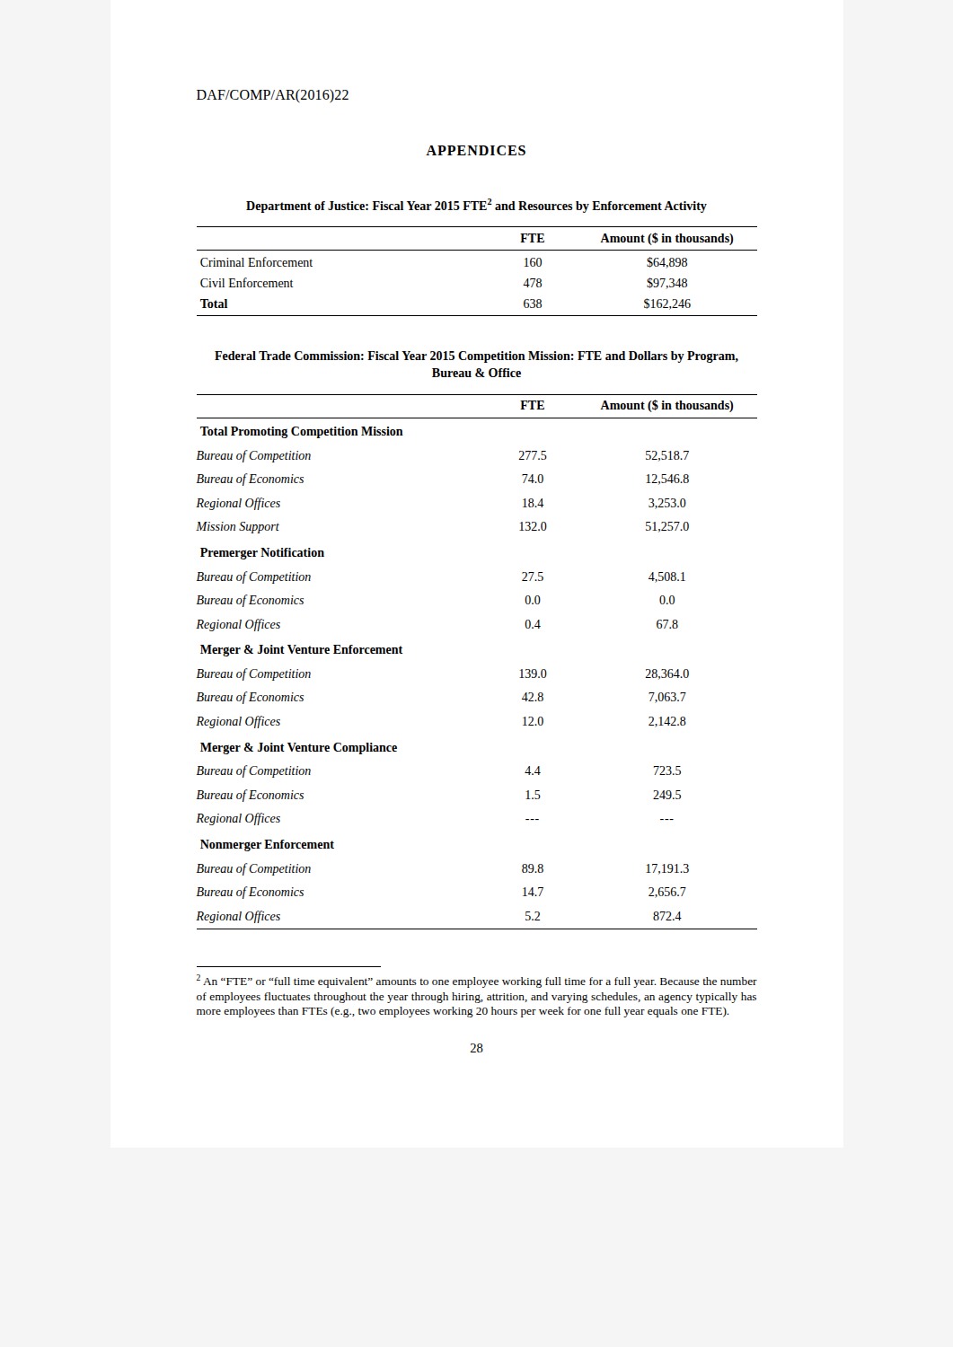DAF/COMP/AR(2016)22
APPENDICES
Department of Justice: Fiscal Year 2015 FTE2 and Resources by Enforcement Activity
| | FTE | Amount ($ in thousands) |
| --- | --- | --- |
| Criminal Enforcement | 160 | $64,898 |
| Civil Enforcement | 478 | $97,348 |
| Total | 638 | $162,246 |
Federal Trade Commission: Fiscal Year 2015 Competition Mission: FTE and Dollars by Program, Bureau & Office
| | FTE | Amount ($ in thousands) |
| --- | --- | --- |
| Total Promoting Competition Mission | | |
| Bureau of Competition | 277.5 | 52,518.7 |
| Bureau of Economics | 74.0 | 12,546.8 |
| Regional Offices | 18.4 | 3,253.0 |
| Mission Support | 132.0 | 51,257.0 |
| Premerger Notification | | |
| Bureau of Competition | 27.5 | 4,508.1 |
| Bureau of Economics | 0.0 | 0.0 |
| Regional Offices | 0.4 | 67.8 |
| Merger & Joint Venture Enforcement | | |
| Bureau of Competition | 139.0 | 28,364.0 |
| Bureau of Economics | 42.8 | 7,063.7 |
| Regional Offices | 12.0 | 2,142.8 |
| Merger & Joint Venture Compliance | | |
| Bureau of Competition | 4.4 | 723.5 |
| Bureau of Economics | 1.5 | 249.5 |
| Regional Offices | --- | --- |
| Nonmerger Enforcement | | |
| Bureau of Competition | 89.8 | 17,191.3 |
| Bureau of Economics | 14.7 | 2,656.7 |
| Regional Offices | 5.2 | 872.4 |
2 An “FTE” or “full time equivalent” amounts to one employee working full time for a full year. Because the number of employees fluctuates throughout the year through hiring, attrition, and varying schedules, an agency typically has more employees than FTEs (e.g., two employees working 20 hours per week for one full year equals one FTE).
28